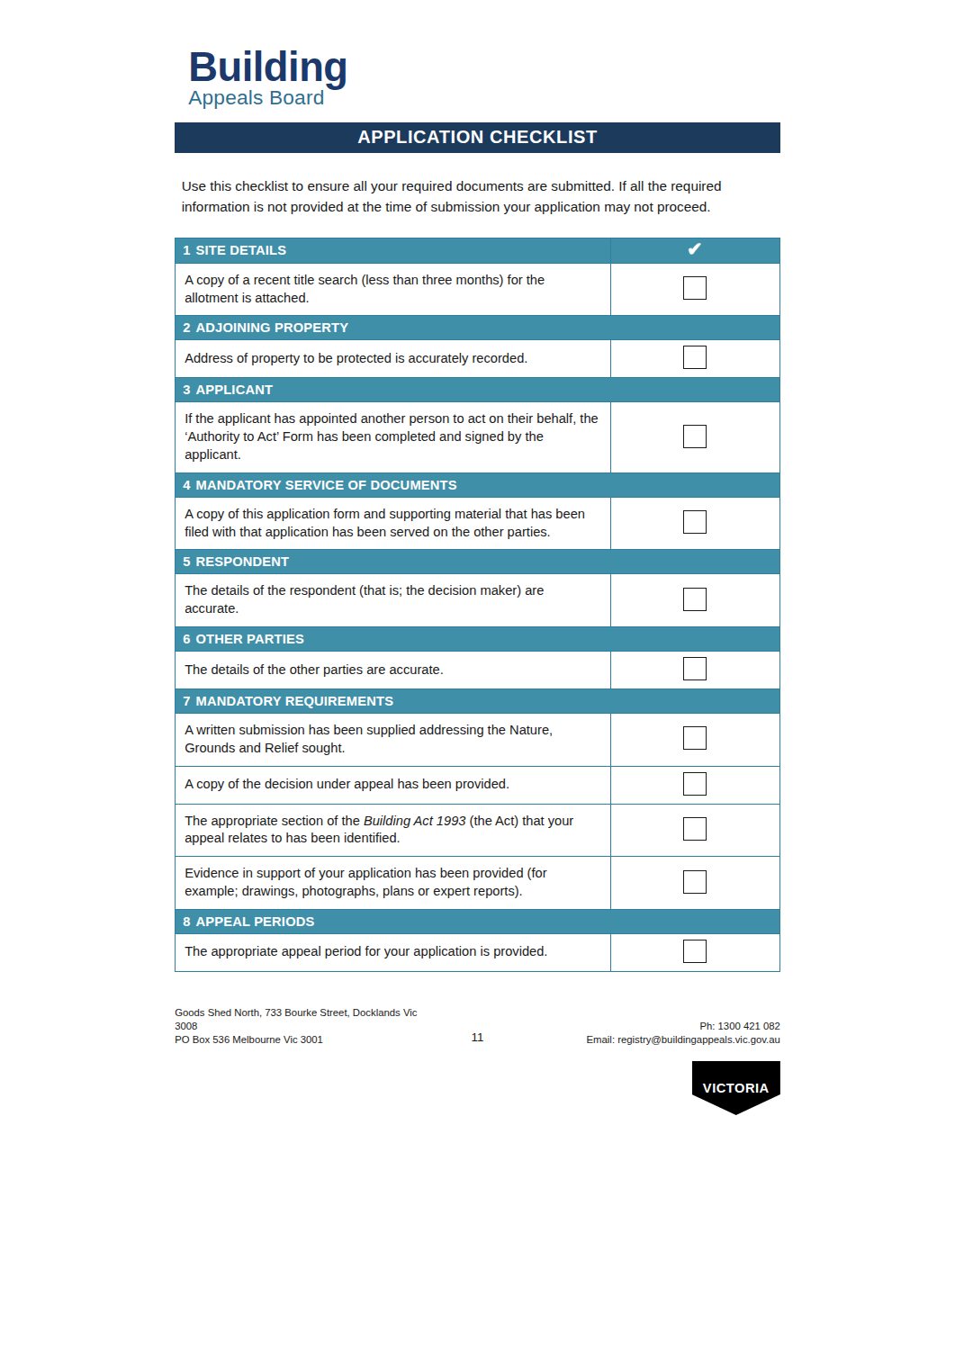Building
Appeals Board
APPLICATION CHECKLIST
Use this checklist to ensure all your required documents are submitted. If all the required information is not provided at the time of submission your application may not proceed.
| 1 SITE DETAILS | ✔ |
| --- | --- |
| A copy of a recent title search (less than three months) for the allotment is attached. | |
| 2 ADJOINING PROPERTY |
| Address of property to be protected is accurately recorded. | |
| 3 APPLICANT |
| If the applicant has appointed another person to act on their behalf, the ‘Authority to Act’ Form has been completed and signed by the applicant. | |
| 4 MANDATORY SERVICE OF DOCUMENTS |
| A copy of this application form and supporting material that has been filed with that application has been served on the other parties. | |
| 5 RESPONDENT |
| The details of the respondent (that is; the decision maker) are accurate. | |
| 6 OTHER PARTIES |
| The details of the other parties are accurate. | |
| 7 MANDATORY REQUIREMENTS |
| A written submission has been supplied addressing the Nature, Grounds and Relief sought. | |
| A copy of the decision under appeal has been provided. | |
| The appropriate section of the Building Act 1993 (the Act) that your appeal relates to has been identified. | |
| Evidence in support of your application has been provided (for example; drawings, photographs, plans or expert reports). | |
| 8 APPEAL PERIODS |
| The appropriate appeal period for your application is provided. | |
Goods Shed North, 733 Bourke Street, Docklands Vic 3008
PO Box 536 Melbourne Vic 3001
11
Ph: 1300 421 082
Email: registry@buildingappeals.vic.gov.au
VICTORIA